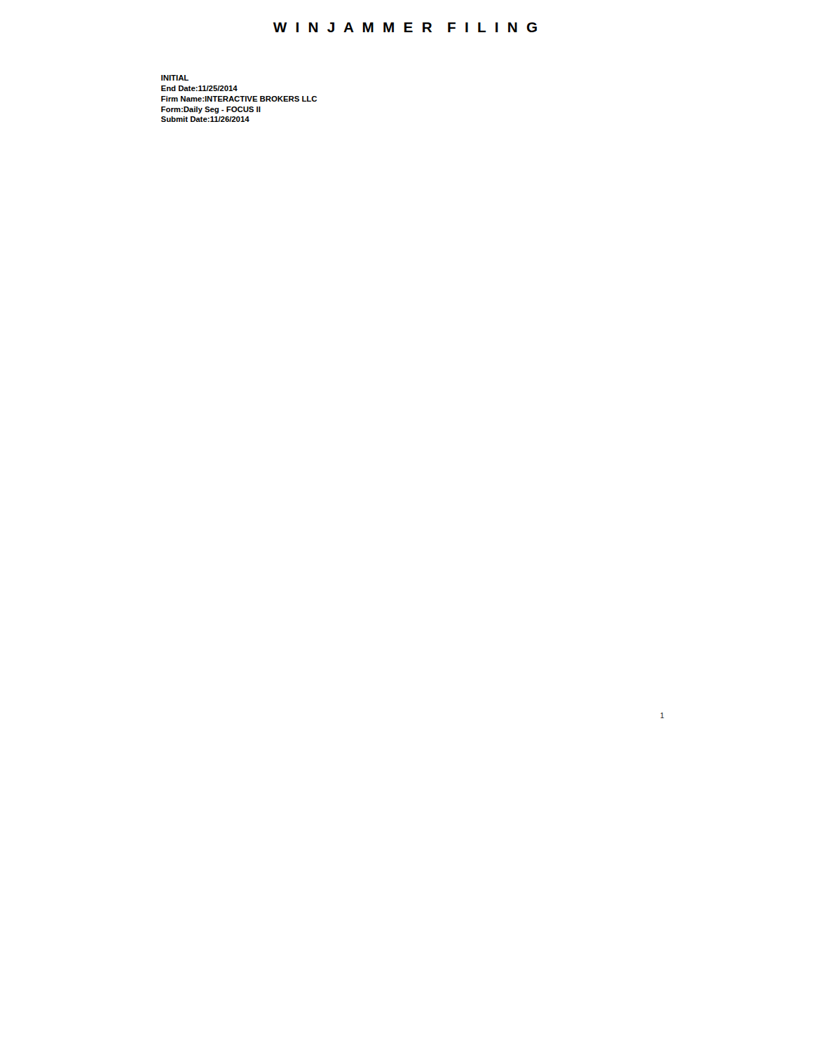W I N J A M M E R F I L I N G
INITIAL
End Date:11/25/2014
Firm Name:INTERACTIVE BROKERS LLC
Form:Daily Seg - FOCUS II
Submit Date:11/26/2014
1